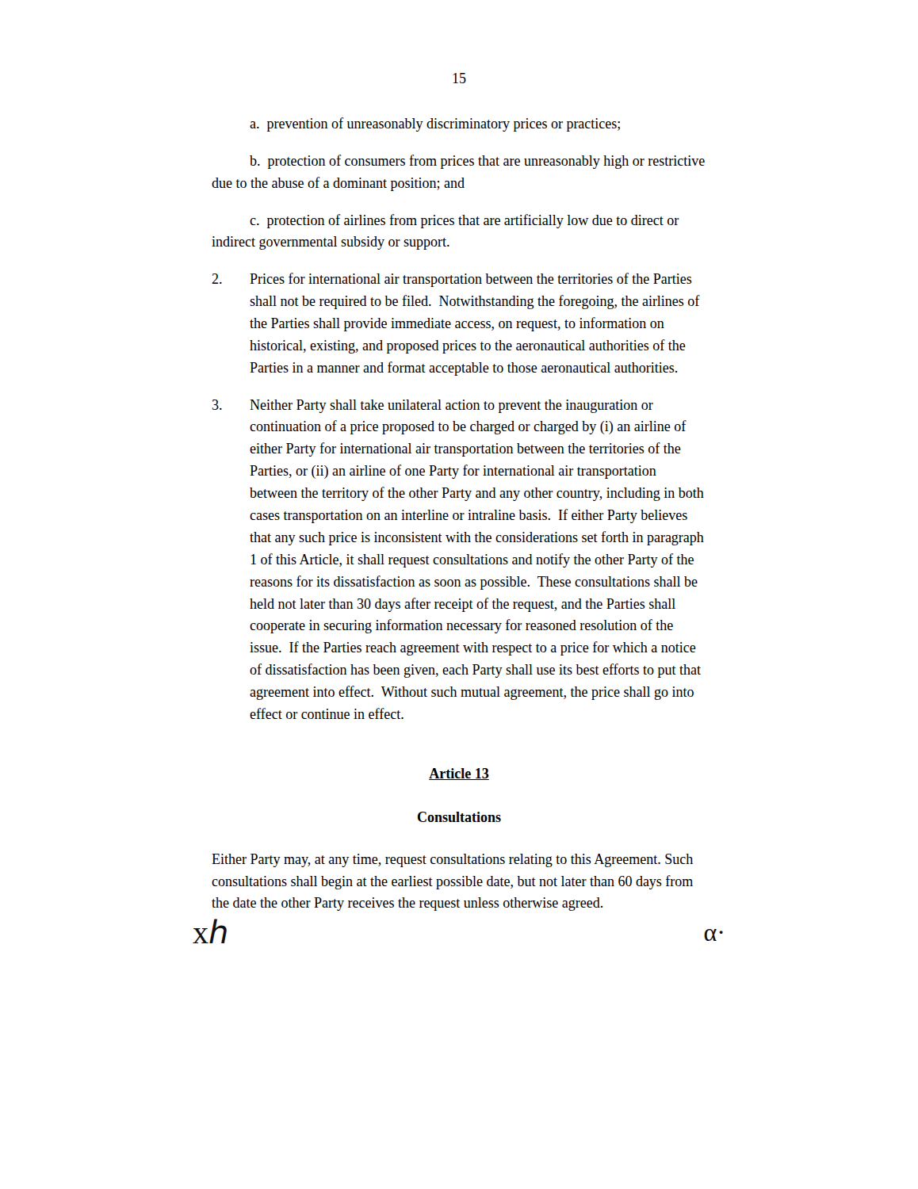15
a. prevention of unreasonably discriminatory prices or practices;
b. protection of consumers from prices that are unreasonably high or restrictive due to the abuse of a dominant position; and
c. protection of airlines from prices that are artificially low due to direct or indirect governmental subsidy or support.
2. Prices for international air transportation between the territories of the Parties shall not be required to be filed. Notwithstanding the foregoing, the airlines of the Parties shall provide immediate access, on request, to information on historical, existing, and proposed prices to the aeronautical authorities of the Parties in a manner and format acceptable to those aeronautical authorities.
3. Neither Party shall take unilateral action to prevent the inauguration or continuation of a price proposed to be charged or charged by (i) an airline of either Party for international air transportation between the territories of the Parties, or (ii) an airline of one Party for international air transportation between the territory of the other Party and any other country, including in both cases transportation on an interline or intraline basis. If either Party believes that any such price is inconsistent with the considerations set forth in paragraph 1 of this Article, it shall request consultations and notify the other Party of the reasons for its dissatisfaction as soon as possible. These consultations shall be held not later than 30 days after receipt of the request, and the Parties shall cooperate in securing information necessary for reasoned resolution of the issue. If the Parties reach agreement with respect to a price for which a notice of dissatisfaction has been given, each Party shall use its best efforts to put that agreement into effect. Without such mutual agreement, the price shall go into effect or continue in effect.
Article 13
Consultations
Either Party may, at any time, request consultations relating to this Agreement. Such consultations shall begin at the earliest possible date, but not later than 60 days from the date the other Party receives the request unless otherwise agreed.
xℎ
α·